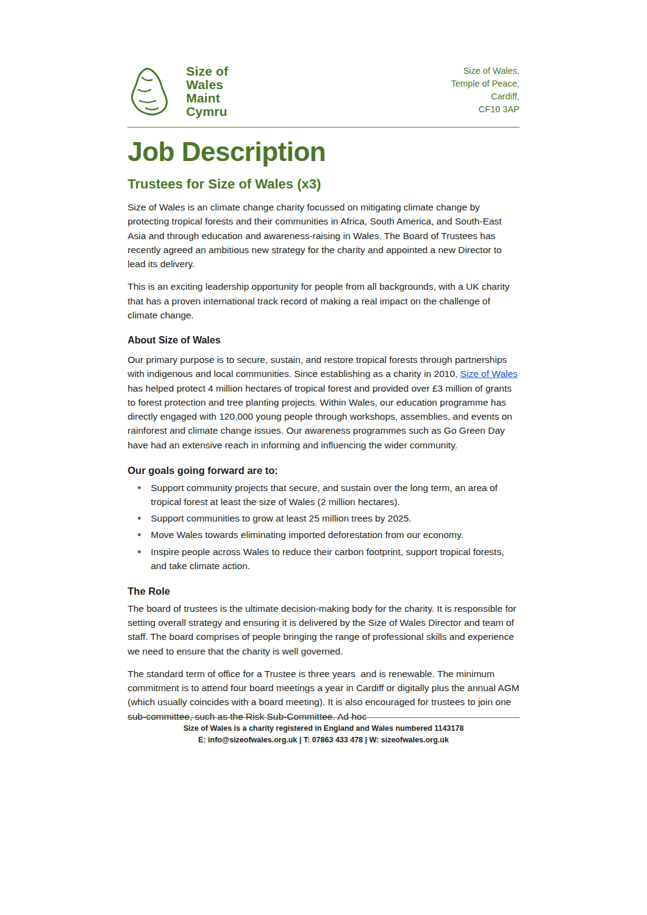Size of
Wales
Maint
Cymru
Size of Wales,
Temple of Peace,
Cardiff,
CF10 3AP
Job Description
Trustees for Size of Wales (x3)
Size of Wales is an climate change charity focussed on mitigating climate change by protecting tropical forests and their communities in Africa, South America, and South-East Asia and through education and awareness-raising in Wales. The Board of Trustees has recently agreed an ambitious new strategy for the charity and appointed a new Director to lead its delivery.
This is an exciting leadership opportunity for people from all backgrounds, with a UK charity that has a proven international track record of making a real impact on the challenge of climate change.
About Size of Wales
Our primary purpose is to secure, sustain, and restore tropical forests through partnerships with indigenous and local communities. Since establishing as a charity in 2010, Size of Wales has helped protect 4 million hectares of tropical forest and provided over £3 million of grants to forest protection and tree planting projects. Within Wales, our education programme has directly engaged with 120,000 young people through workshops, assemblies, and events on rainforest and climate change issues. Our awareness programmes such as Go Green Day have had an extensive reach in informing and influencing the wider community.
Our goals going forward are to:
Support community projects that secure, and sustain over the long term, an area of tropical forest at least the size of Wales (2 million hectares).
Support communities to grow at least 25 million trees by 2025.
Move Wales towards eliminating imported deforestation from our economy.
Inspire people across Wales to reduce their carbon footprint, support tropical forests, and take climate action.
The Role
The board of trustees is the ultimate decision-making body for the charity. It is responsible for setting overall strategy and ensuring it is delivered by the Size of Wales Director and team of staff. The board comprises of people bringing the range of professional skills and experience we need to ensure that the charity is well governed.
The standard term of office for a Trustee is three years and is renewable. The minimum commitment is to attend four board meetings a year in Cardiff or digitally plus the annual AGM (which usually coincides with a board meeting). It is also encouraged for trustees to join one sub-committee, such as the Risk Sub-Committee. Ad hoc
Size of Wales is a charity registered in England and Wales numbered 1143178
E: info@sizeofwales.org.uk | T: 07863 433 478 | W: sizeofwales.org.uk